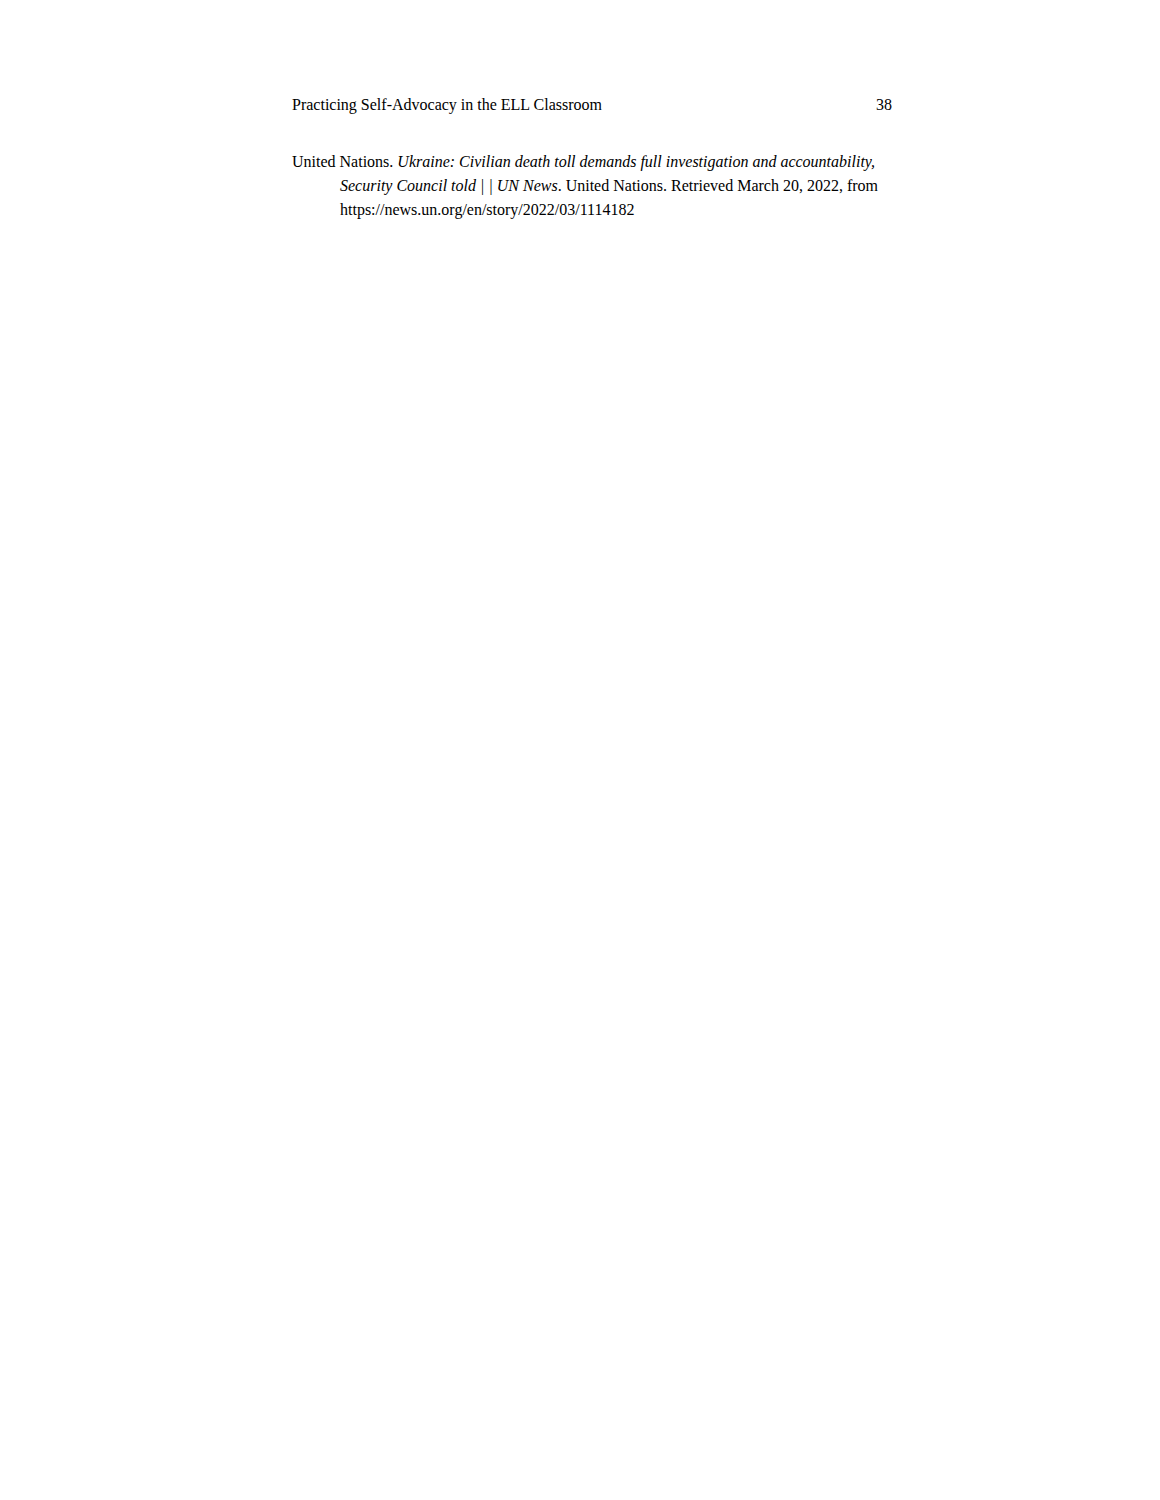Practicing Self-Advocacy in the ELL Classroom 38
United Nations. Ukraine: Civilian death toll demands full investigation and accountability, Security Council told | | UN News. United Nations. Retrieved March 20, 2022, from https://news.un.org/en/story/2022/03/1114182